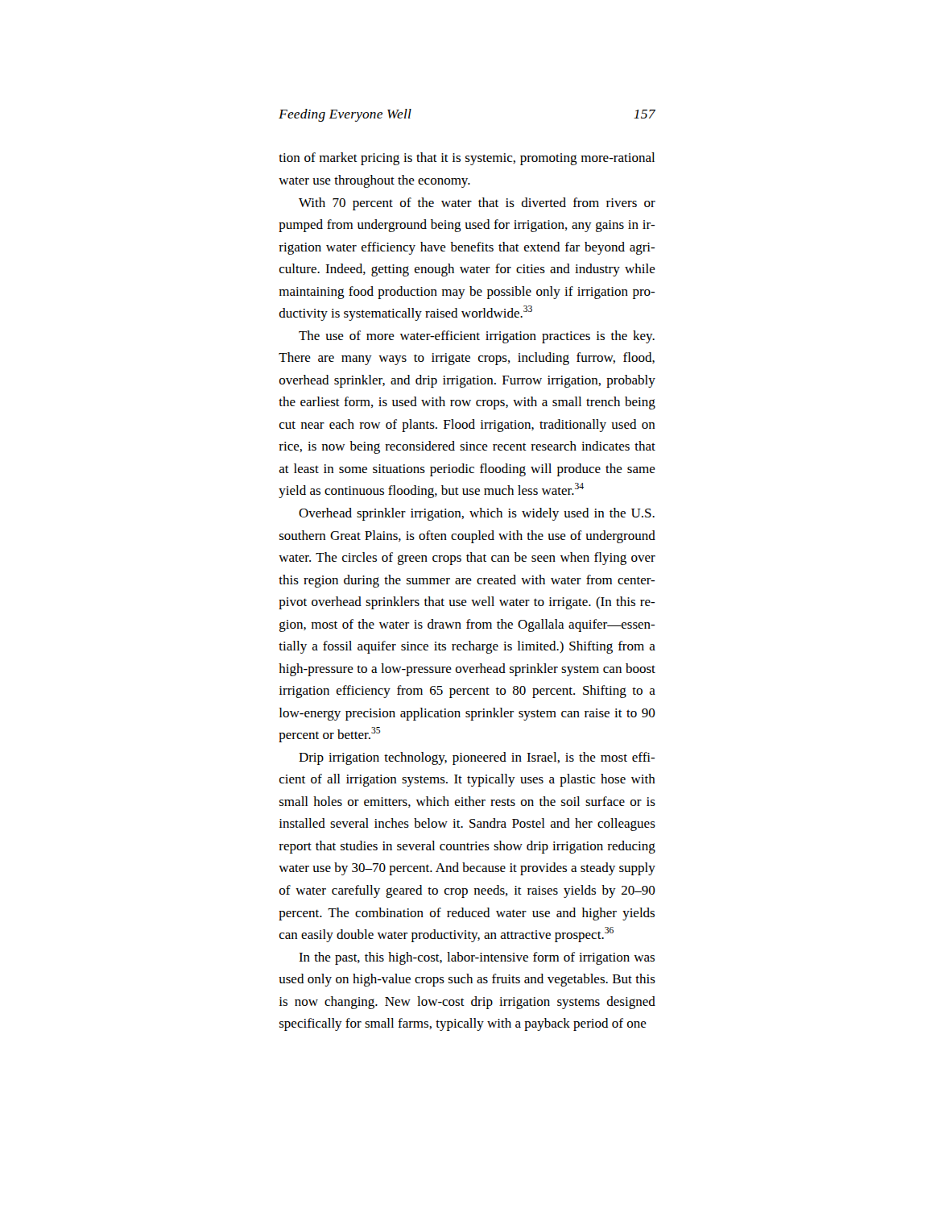Feeding Everyone Well 157
tion of market pricing is that it is systemic, promoting more-rational water use throughout the economy.
With 70 percent of the water that is diverted from rivers or pumped from underground being used for irrigation, any gains in irrigation water efficiency have benefits that extend far beyond agriculture. Indeed, getting enough water for cities and industry while maintaining food production may be possible only if irrigation productivity is systematically raised worldwide.33
The use of more water-efficient irrigation practices is the key. There are many ways to irrigate crops, including furrow, flood, overhead sprinkler, and drip irrigation. Furrow irrigation, probably the earliest form, is used with row crops, with a small trench being cut near each row of plants. Flood irrigation, traditionally used on rice, is now being reconsidered since recent research indicates that at least in some situations periodic flooding will produce the same yield as continuous flooding, but use much less water.34
Overhead sprinkler irrigation, which is widely used in the U.S. southern Great Plains, is often coupled with the use of underground water. The circles of green crops that can be seen when flying over this region during the summer are created with water from center-pivot overhead sprinklers that use well water to irrigate. (In this region, most of the water is drawn from the Ogallala aquifer—essentially a fossil aquifer since its recharge is limited.) Shifting from a high-pressure to a low-pressure overhead sprinkler system can boost irrigation efficiency from 65 percent to 80 percent. Shifting to a low-energy precision application sprinkler system can raise it to 90 percent or better.35
Drip irrigation technology, pioneered in Israel, is the most efficient of all irrigation systems. It typically uses a plastic hose with small holes or emitters, which either rests on the soil surface or is installed several inches below it. Sandra Postel and her colleagues report that studies in several countries show drip irrigation reducing water use by 30–70 percent. And because it provides a steady supply of water carefully geared to crop needs, it raises yields by 20–90 percent. The combination of reduced water use and higher yields can easily double water productivity, an attractive prospect.36
In the past, this high-cost, labor-intensive form of irrigation was used only on high-value crops such as fruits and vegetables. But this is now changing. New low-cost drip irrigation systems designed specifically for small farms, typically with a payback period of one